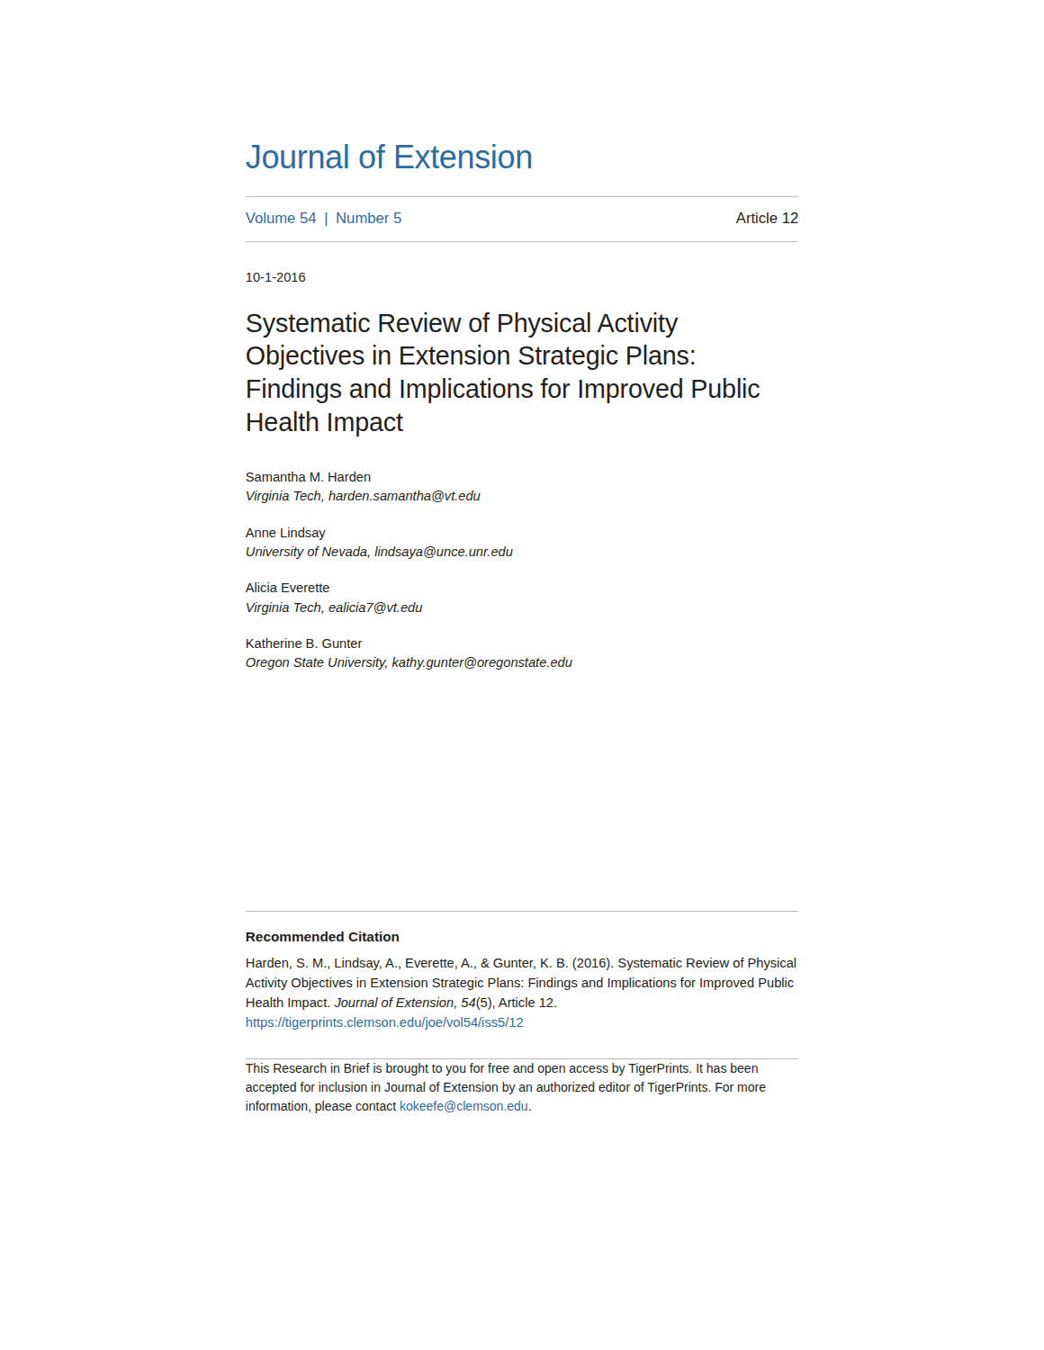Journal of Extension
Volume 54|Number 5
Article 12
10-1-2016
Systematic Review of Physical Activity Objectives in Extension Strategic Plans: Findings and Implications for Improved Public Health Impact
Samantha M. Harden
Virginia Tech, harden.samantha@vt.edu
Anne Lindsay
University of Nevada, lindsaya@unce.unr.edu
Alicia Everette
Virginia Tech, ealicia7@vt.edu
Katherine B. Gunter
Oregon State University, kathy.gunter@oregonstate.edu
Recommended Citation
Harden, S. M., Lindsay, A., Everette, A., & Gunter, K. B. (2016). Systematic Review of Physical Activity Objectives in Extension Strategic Plans: Findings and Implications for Improved Public Health Impact. Journal of Extension, 54(5), Article 12. https://tigerprints.clemson.edu/joe/vol54/iss5/12
This Research in Brief is brought to you for free and open access by TigerPrints. It has been accepted for inclusion in Journal of Extension by an authorized editor of TigerPrints. For more information, please contact kokeefe@clemson.edu.